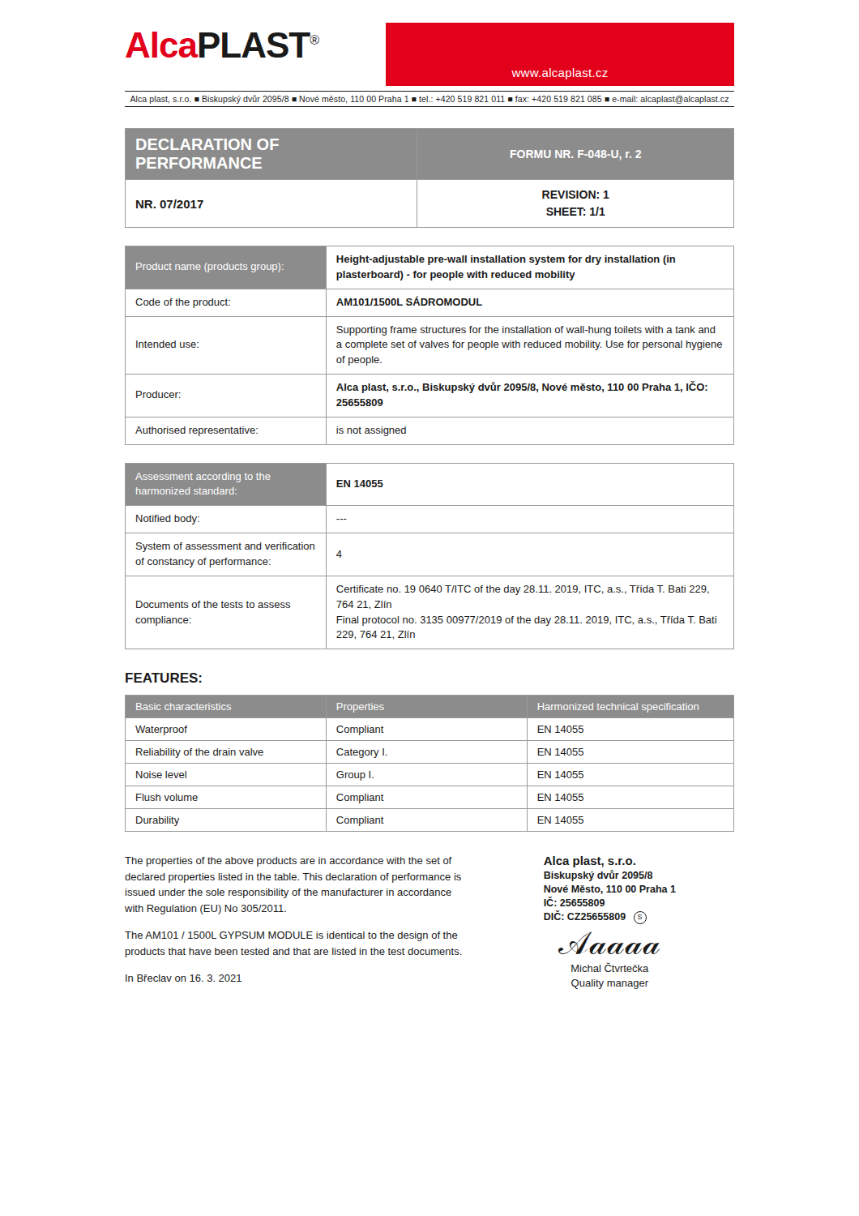Alca PLAST®
www.alcaplast.cz
Alca plast, s.r.o. ■ Biskupský dvůr 2095/8 ■ Nové město, 110 00 Praha 1 ■ tel.: +420 519 821 011 ■ fax: +420 519 821 085 ■ e-mail: alcaplast@alcaplast.cz
| DECLARATION OF PERFORMANCE | FORMU NR. F-048-U, r. 2 |
| NR. 07/2017 | REVISION: 1 SHEET: 1/1 |
| Product name (products group): | Height-adjustable pre-wall installation system for dry installation (in plasterboard) - for people with reduced mobility |
| Code of the product: | AM101/1500L SÁDROMODUL |
| Intended use: | Supporting frame structures for the installation of wall-hung toilets with a tank and a complete set of valves for people with reduced mobility. Use for personal hygiene of people. |
| Producer: | Alca plast, s.r.o., Biskupský dvůr 2095/8, Nové město, 110 00 Praha 1, IČO: 25655809 |
| Authorised representative: | is not assigned |
| Assessment according to the harmonized standard: | EN 14055 |
| Notified body: | --- |
| System of assessment and verification of constancy of performance: | 4 |
| Documents of the tests to assess compliance: | Certificate no. 19 0640 T/ITC of the day 28.11. 2019, ITC, a.s., Třída T. Bati 229, 764 21, Zlín Final protocol no. 3135 00977/2019 of the day 28.11. 2019, ITC, a.s., Třída T. Bati 229, 764 21, Zlín |
FEATURES:
| Basic characteristics | Properties | Harmonized technical specification |
| Waterproof | Compliant | EN 14055 |
| Reliability of the drain valve | Category I. | EN 14055 |
| Noise level | Group I. | EN 14055 |
| Flush volume | Compliant | EN 14055 |
| Durability | Compliant | EN 14055 |
The properties of the above products are in accordance with the set of declared properties listed in the table. This declaration of performance is issued under the sole responsibility of the manufacturer in accordance with Regulation (EU) No 305/2011.
The AM101 / 1500L GYPSUM MODULE is identical to the design of the products that have been tested and that are listed in the test documents.
In Břeclav on 16. 3. 2021
Alca plast, s.r.o.
Biskupský dvůr 2095/8
Nové Město, 110 00 Praha 1
IČ: 25655809
DIČ: CZ25655809 S
𝒜𝒶𝒶𝒶𝒶
Michal Čtvrtečka
Quality manager